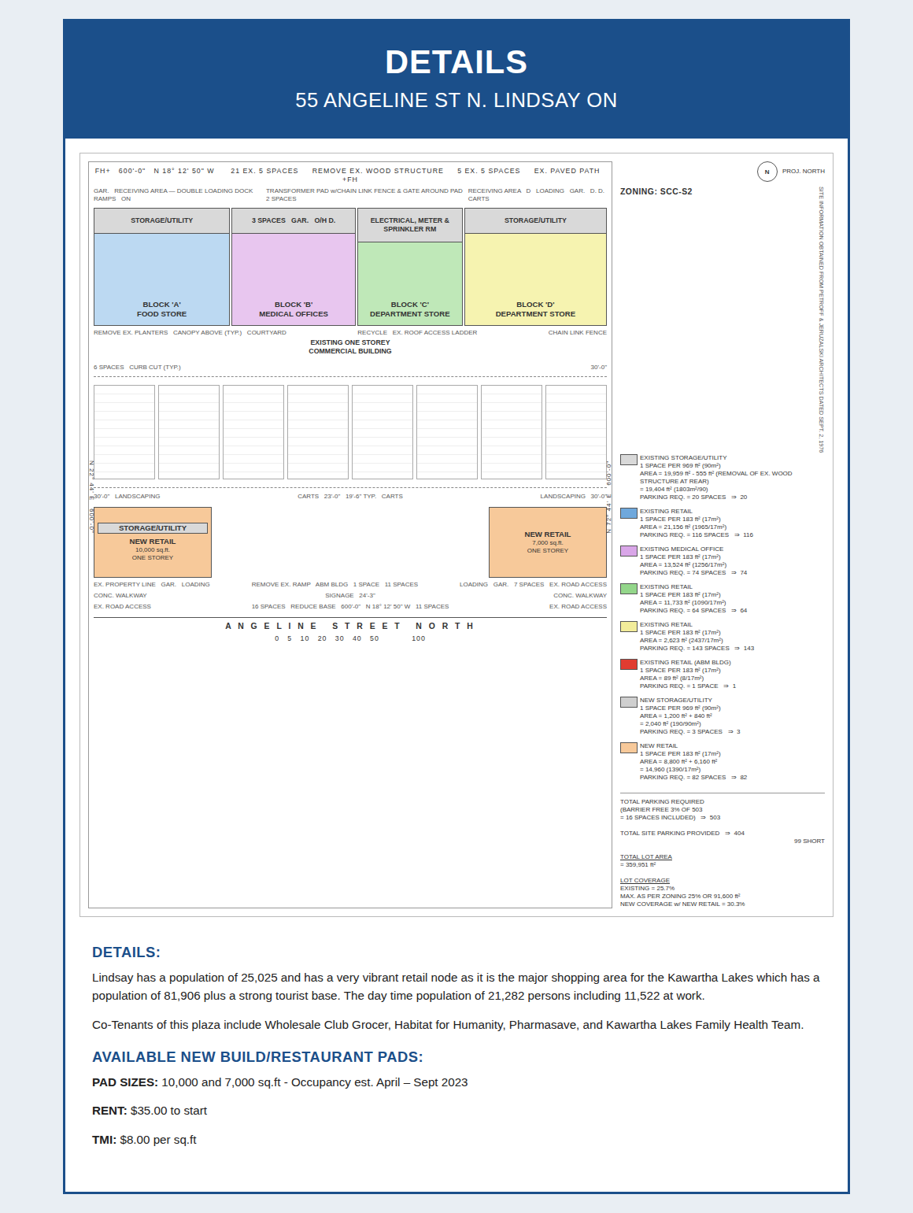DETAILS
55 ANGELINE ST N. LINDSAY ON
N 22° 44' E 600'-0" N 72° 44' E 600'-0"
FH+ 600'-0" N 18° 12' 50" W 21 EX. 5 SPACES REMOVE EX. WOOD STRUCTURE 5 EX. 5 SPACES EX. PAVED PATH +FH
GAR. RECEIVING AREA — DOUBLE LOADING DOCK RAMPS ON TRANSFORMER PAD w/CHAIN LINK FENCE & GATE AROUND PAD 2 SPACES RECEIVING AREA D LOADING GAR. D. D. CARTS
STORAGE/UTILITY
BLOCK 'A'
FOOD STORE
3 SPACES GAR. O/H D.
BLOCK 'B'
MEDICAL OFFICES
ELECTRICAL, METER & SPRINKLER RM
BLOCK 'C'
DEPARTMENT STORE
STORAGE/UTILITY
BLOCK 'D'
DEPARTMENT STORE
REMOVE EX. PLANTERS CANOPY ABOVE (TYP.) COURTYARD RECYCLE EX. ROOF ACCESS LADDER CHAIN LINK FENCE
EXISTING ONE STOREY
COMMERCIAL BUILDING
6 SPACES CURB CUT (TYP.) 30'-0"
30'-0" LANDSCAPING CARTS 23'-0" 19'-6" TYP. CARTS LANDSCAPING 30'-0"
STORAGE/UTILITY
NEW RETAIL
10,000 sq.ft. ONE STOREY
NEW RETAIL
7,000 sq.ft. ONE STOREY
EX. PROPERTY LINE GAR. LOADING REMOVE EX. RAMP ABM BLDG 1 SPACE 11 SPACES LOADING GAR. 7 SPACES EX. ROAD ACCESS
CONC. WALKWAY SIGNAGE 24'-3" CONC. WALKWAY
EX. ROAD ACCESS 16 SPACES REDUCE BASE 600'-0" N 18° 12' 50" W 11 SPACES EX. ROAD ACCESS
A N G E L I N E S T R E E T N O R T H
0 5 10 20 30 40 50 100
N PROJ. NORTH
SITE INFORMATION OBTAINED FROM PETROFF & JERUZALSKI ARCHITECTS DATED SEPT. 2, 1976
ZONING: SCC-S2
| | EXISTING STORAGE/UTILITY 1 SPACE PER 969 ft² (90m²) AREA = 19,959 ft² - 555 ft² (REMOVAL OF EX. WOOD STRUCTURE AT REAR) = 19,404 ft² (1803m²/90) PARKING REQ. = 20 SPACES ⇒ 20 |
| | EXISTING RETAIL 1 SPACE PER 183 ft² (17m²) AREA = 21,156 ft² (1965/17m²) PARKING REQ. = 116 SPACES ⇒ 116 |
| | EXISTING MEDICAL OFFICE 1 SPACE PER 183 ft² (17m²) AREA = 13,524 ft² (1256/17m²) PARKING REQ. = 74 SPACES ⇒ 74 |
| | EXISTING RETAIL 1 SPACE PER 183 ft² (17m²) AREA = 11,733 ft² (1090/17m²) PARKING REQ. = 64 SPACES ⇒ 64 |
| | EXISTING RETAIL 1 SPACE PER 183 ft² (17m²) AREA = 2,623 ft² (2437/17m²) PARKING REQ. = 143 SPACES ⇒ 143 |
| | EXISTING RETAIL (ABM BLDG) 1 SPACE PER 183 ft² (17m²) AREA = 89 ft² (8/17m²) PARKING REQ. = 1 SPACE ⇒ 1 |
| | NEW STORAGE/UTILITY 1 SPACE PER 969 ft² (90m²) AREA = 1,200 ft² + 840 ft² = 2,040 ft² (190/90m²) PARKING REQ. = 3 SPACES ⇒ 3 |
| | NEW RETAIL 1 SPACE PER 183 ft² (17m²) AREA = 8,800 ft² + 6,160 ft² = 14,960 (1390/17m²) PARKING REQ. = 82 SPACES ⇒ 82 |
TOTAL PARKING REQUIRED
(BARRIER FREE 3% OF 503
= 16 SPACES INCLUDED) ⇒ 503
TOTAL SITE PARKING PROVIDED ⇒ 404
99 SHORT
TOTAL LOT AREA
= 359,951 ft²
LOT COVERAGE
EXISTING = 25.7%
MAX. AS PER ZONING 25% OR 91,600 ft²
NEW COVERAGE w/ NEW RETAIL = 30.3%
DETAILS:
Lindsay has a population of 25,025 and has a very vibrant retail node as it is the major shopping area for the Kawartha Lakes which has a population of 81,906 plus a strong tourist base. The day time population of 21,282 persons including 11,522 at work.
Co-Tenants of this plaza include Wholesale Club Grocer, Habitat for Humanity, Pharmasave, and Kawartha Lakes Family Health Team.
AVAILABLE NEW BUILD/RESTAURANT PADS:
PAD SIZES: 10,000 and 7,000 sq.ft - Occupancy est. April – Sept 2023
RENT: $35.00 to start
TMI: $8.00 per sq.ft